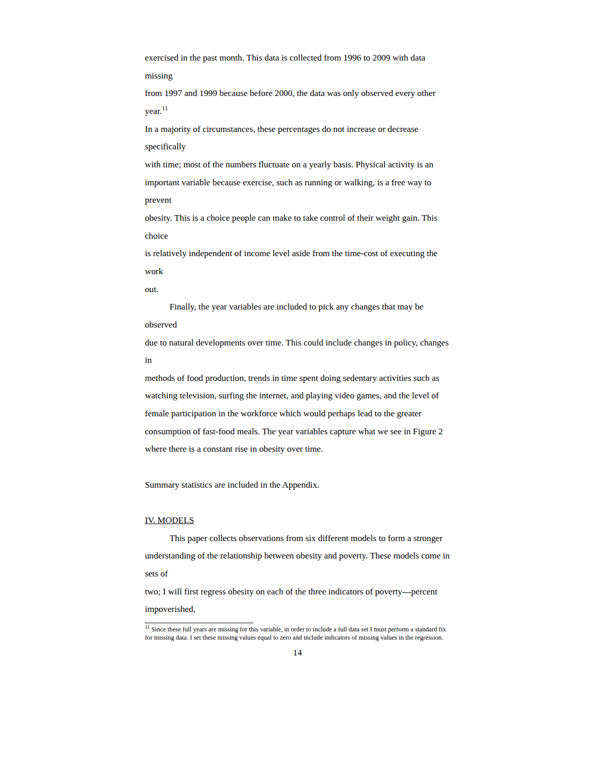exercised in the past month. This data is collected from 1996 to 2009 with data missing
from 1997 and 1999 because before 2000, the data was only observed every other year.11
In a majority of circumstances, these percentages do not increase or decrease specifically
with time; most of the numbers fluctuate on a yearly basis. Physical activity is an
important variable because exercise, such as running or walking, is a free way to prevent
obesity. This is a choice people can make to take control of their weight gain. This choice
is relatively independent of income level aside from the time-cost of executing the work
out.
Finally, the year variables are included to pick any changes that may be observed
due to natural developments over time. This could include changes in policy, changes in
methods of food production, trends in time spent doing sedentary activities such as
watching television, surfing the internet, and playing video games, and the level of
female participation in the workforce which would perhaps lead to the greater
consumption of fast-food meals. The year variables capture what we see in Figure 2
where there is a constant rise in obesity over time.
Summary statistics are included in the Appendix.
IV. MODELS
This paper collects observations from six different models to form a stronger
understanding of the relationship between obesity and poverty. These models come in sets of
two; I will first regress obesity on each of the three indicators of poverty—percent impoverished,
11 Since these full years are missing for this variable, in order to include a full data set I must perform a standard fix for missing data. I set these missing values equal to zero and include indicators of missing values in the regression.
14